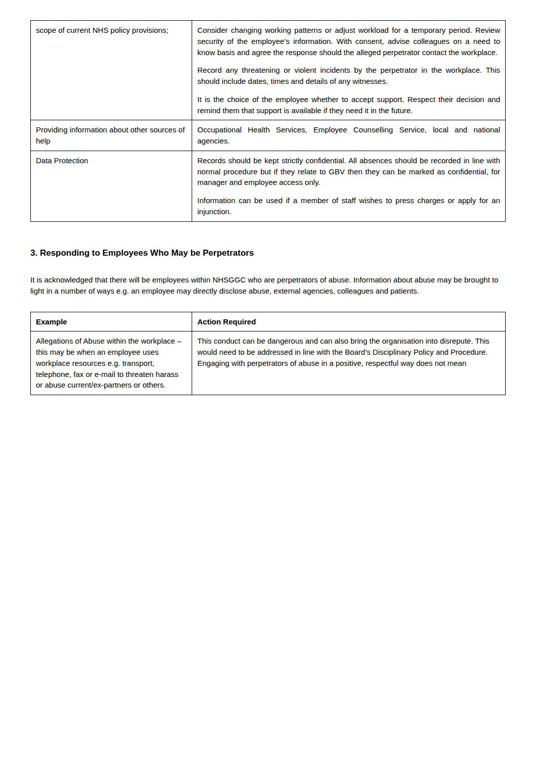| scope of current NHS policy provisions; | Consider changing working patterns or adjust workload for a temporary period. Review security of the employee’s information. With consent, advise colleagues on a need to know basis and agree the response should the alleged perpetrator contact the workplace. Record any threatening or violent incidents by the perpetrator in the workplace. This should include dates, times and details of any witnesses. It is the choice of the employee whether to accept support. Respect their decision and remind them that support is available if they need it in the future. |
| Providing information about other sources of help | Occupational Health Services, Employee Counselling Service, local and national agencies. |
| Data Protection | Records should be kept strictly confidential. All absences should be recorded in line with normal procedure but if they relate to GBV then they can be marked as confidential, for manager and employee access only. Information can be used if a member of staff wishes to press charges or apply for an injunction. |
3. Responding to Employees Who May be Perpetrators
It is acknowledged that there will be employees within NHSGGC who are perpetrators of abuse. Information about abuse may be brought to light in a number of ways e.g. an employee may directly disclose abuse, external agencies, colleagues and patients.
| Example | Action Required |
| --- | --- |
| Allegations of Abuse within the workplace – this may be when an employee uses workplace resources e.g. transport, telephone, fax or e-mail to threaten harass or abuse current/ex-partners or others. | This conduct can be dangerous and can also bring the organisation into disrepute. This would need to be addressed in line with the Board’s Disciplinary Policy and Procedure. Engaging with perpetrators of abuse in a positive, respectful way does not mean |